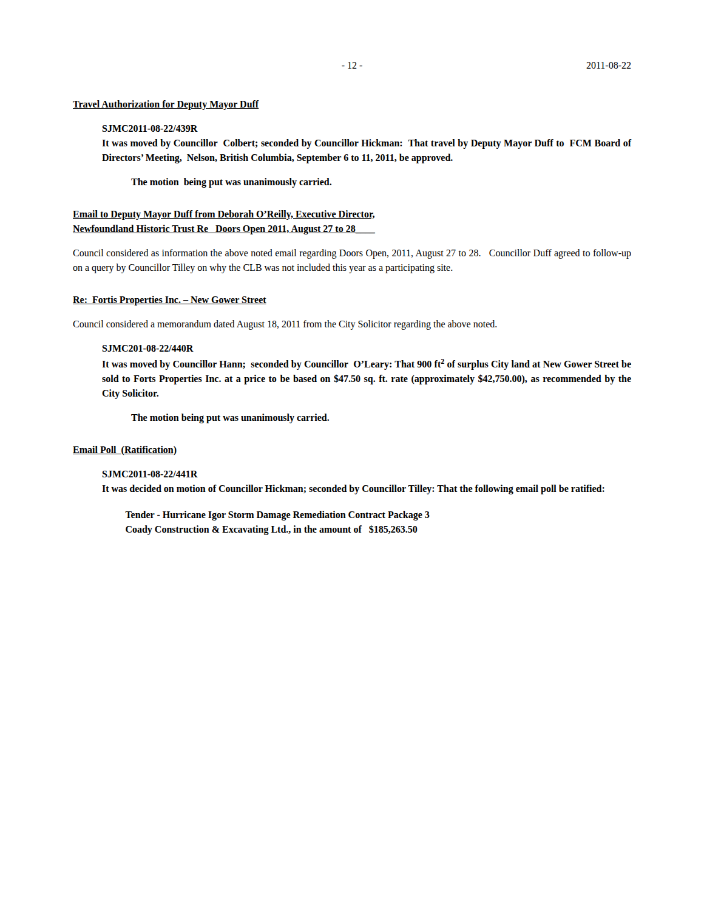- 12 - 2011-08-22
Travel Authorization for Deputy Mayor Duff
SJMC2011-08-22/439R
It was moved by Councillor Colbert; seconded by Councillor Hickman: That travel by Deputy Mayor Duff to FCM Board of Directors’ Meeting, Nelson, British Columbia, September 6 to 11, 2011, be approved.
The motion being put was unanimously carried.
Email to Deputy Mayor Duff from Deborah O’Reilly, Executive Director,
Newfoundland Historic Trust Re Doors Open 2011, August 27 to 28____
Council considered as information the above noted email regarding Doors Open, 2011, August 27 to 28. Councillor Duff agreed to follow-up on a query by Councillor Tilley on why the CLB was not included this year as a participating site.
Re: Fortis Properties Inc. – New Gower Street
Council considered a memorandum dated August 18, 2011 from the City Solicitor regarding the above noted.
SJMC201-08-22/440R
It was moved by Councillor Hann; seconded by Councillor O’Leary: That 900 ft2 of surplus City land at New Gower Street be sold to Forts Properties Inc. at a price to be based on $47.50 sq. ft. rate (approximately $42,750.00), as recommended by the City Solicitor.
The motion being put was unanimously carried.
Email Poll (Ratification)
SJMC2011-08-22/441R
It was decided on motion of Councillor Hickman; seconded by Councillor Tilley: That the following email poll be ratified:
Tender - Hurricane Igor Storm Damage Remediation Contract Package 3
Coady Construction & Excavating Ltd., in the amount of $185,263.50